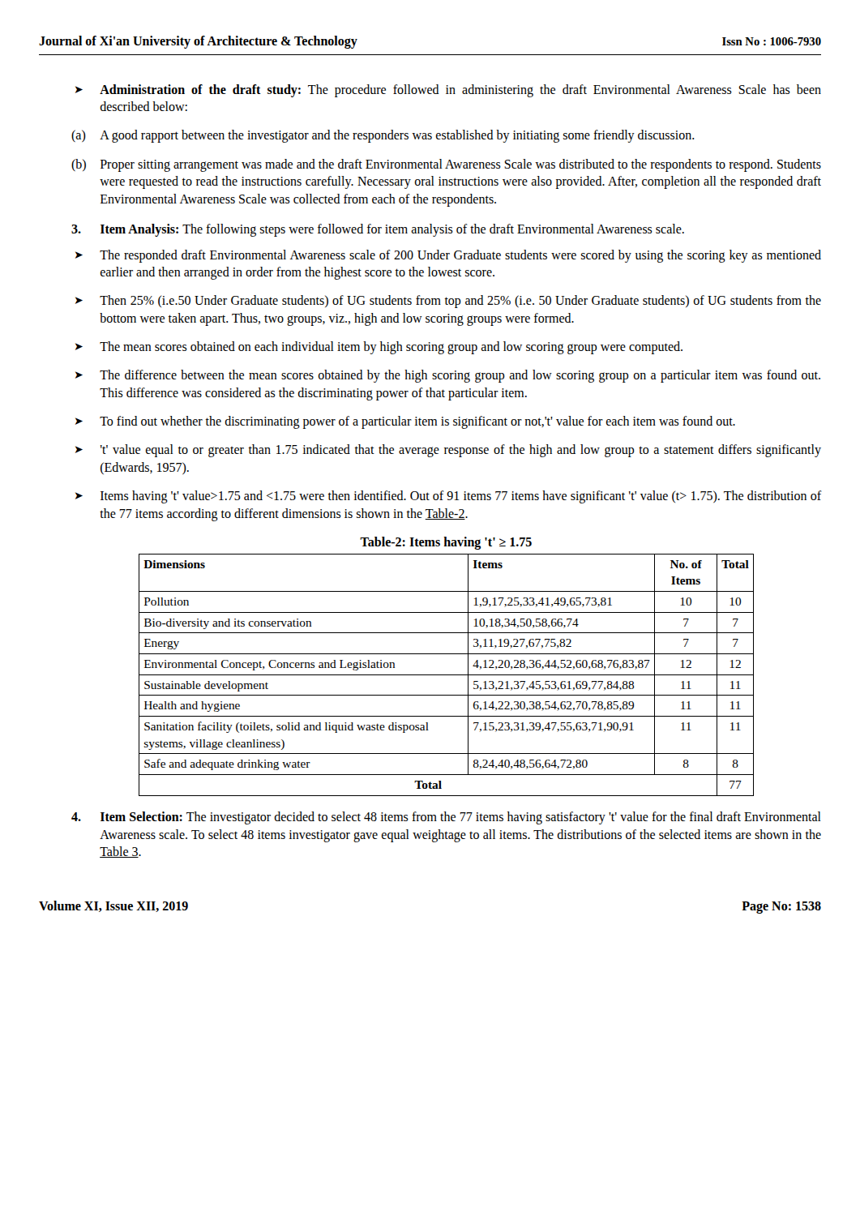Journal of Xi'an University of Architecture & Technology
Issn No : 1006-7930
Administration of the draft study: The procedure followed in administering the draft Environmental Awareness Scale has been described below:
(a) A good rapport between the investigator and the responders was established by initiating some friendly discussion.
(b) Proper sitting arrangement was made and the draft Environmental Awareness Scale was distributed to the respondents to respond. Students were requested to read the instructions carefully. Necessary oral instructions were also provided. After, completion all the responded draft Environmental Awareness Scale was collected from each of the respondents.
3. Item Analysis: The following steps were followed for item analysis of the draft Environmental Awareness scale.
The responded draft Environmental Awareness scale of 200 Under Graduate students were scored by using the scoring key as mentioned earlier and then arranged in order from the highest score to the lowest score.
Then 25% (i.e.50 Under Graduate students) of UG students from top and 25% (i.e. 50 Under Graduate students) of UG students from the bottom were taken apart. Thus, two groups, viz., high and low scoring groups were formed.
The mean scores obtained on each individual item by high scoring group and low scoring group were computed.
The difference between the mean scores obtained by the high scoring group and low scoring group on a particular item was found out. This difference was considered as the discriminating power of that particular item.
To find out whether the discriminating power of a particular item is significant or not,'t' value for each item was found out.
't' value equal to or greater than 1.75 indicated that the average response of the high and low group to a statement differs significantly (Edwards, 1957).
Items having 't' value>1.75 and <1.75 were then identified. Out of 91 items 77 items have significant 't' value (t> 1.75). The distribution of the 77 items according to different dimensions is shown in the Table-2.
Table-2: Items having 't' ≥ 1.75
| Dimensions | Items | No. of Items | Total |
| --- | --- | --- | --- |
| Pollution | 1,9,17,25,33,41,49,65,73,81 | 10 | 10 |
| Bio-diversity and its conservation | 10,18,34,50,58,66,74 | 7 | 7 |
| Energy | 3,11,19,27,67,75,82 | 7 | 7 |
| Environmental Concept, Concerns and Legislation | 4,12,20,28,36,44,52,60,68,76,83,87 | 12 | 12 |
| Sustainable development | 5,13,21,37,45,53,61,69,77,84,88 | 11 | 11 |
| Health and hygiene | 6,14,22,30,38,54,62,70,78,85,89 | 11 | 11 |
| Sanitation facility (toilets, solid and liquid waste disposal systems, village cleanliness) | 7,15,23,31,39,47,55,63,71,90,91 | 11 | 11 |
| Safe and adequate drinking water | 8,24,40,48,56,64,72,80 | 8 | 8 |
| Total | 77 |
4. Item Selection: The investigator decided to select 48 items from the 77 items having satisfactory 't' value for the final draft Environmental Awareness scale. To select 48 items investigator gave equal weightage to all items. The distributions of the selected items are shown in the Table 3.
Volume XI, Issue XII, 2019
Page No: 1538